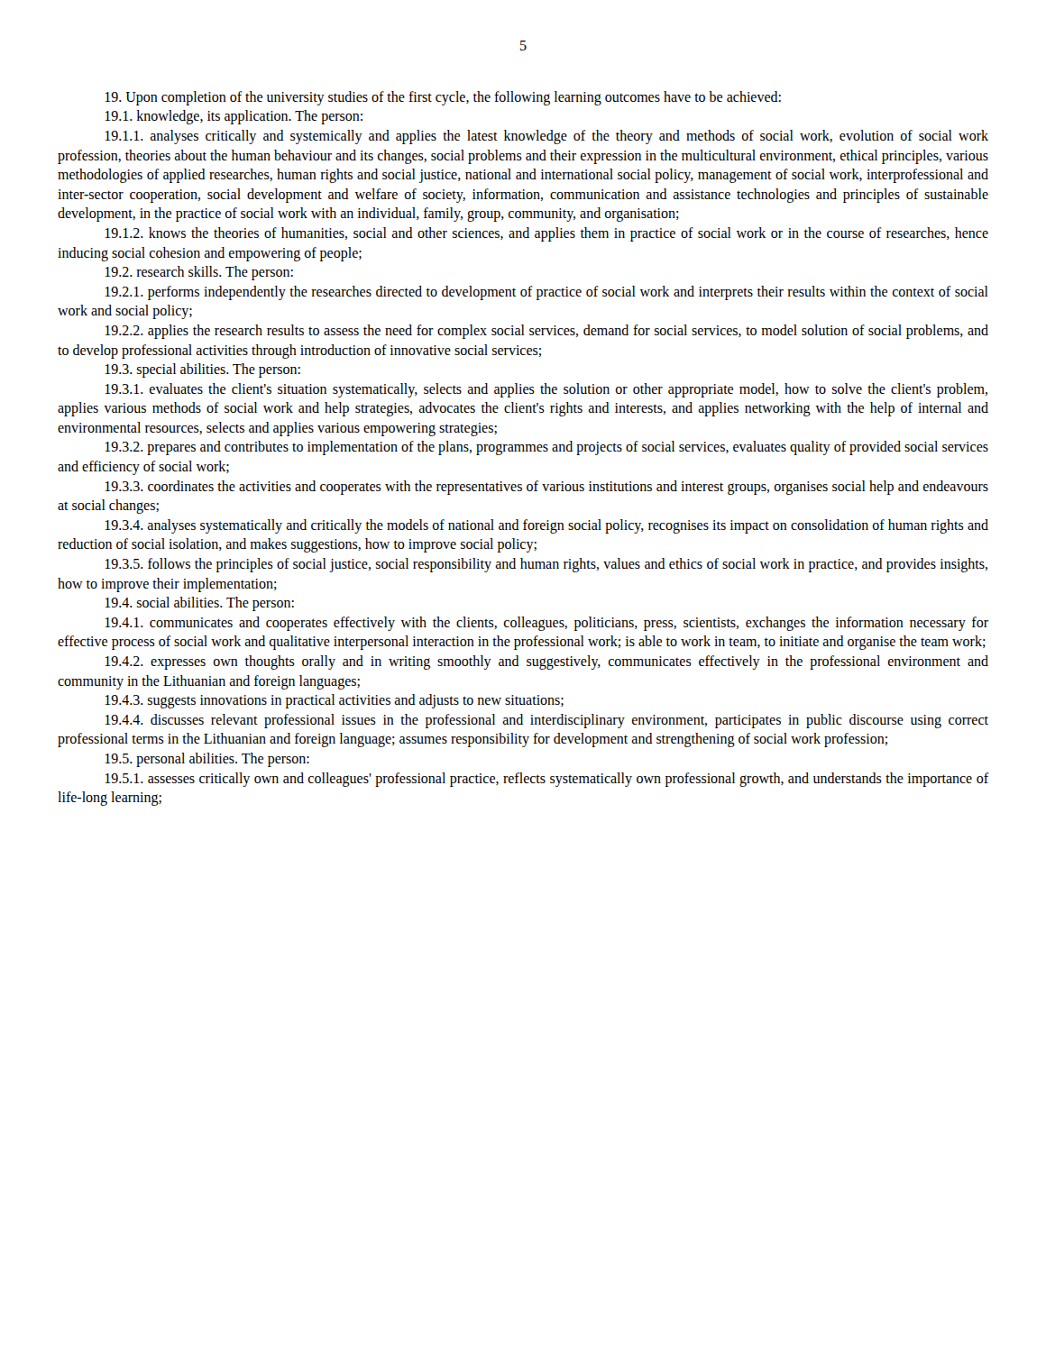5
19. Upon completion of the university studies of the first cycle, the following learning outcomes have to be achieved:
19.1. knowledge, its application. The person:
19.1.1. analyses critically and systemically and applies the latest knowledge of the theory and methods of social work, evolution of social work profession, theories about the human behaviour and its changes, social problems and their expression in the multicultural environment, ethical principles, various methodologies of applied researches, human rights and social justice, national and international social policy, management of social work, interprofessional and inter-sector cooperation, social development and welfare of society, information, communication and assistance technologies and principles of sustainable development, in the practice of social work with an individual, family, group, community, and organisation;
19.1.2. knows the theories of humanities, social and other sciences, and applies them in practice of social work or in the course of researches, hence inducing social cohesion and empowering of people;
19.2. research skills. The person:
19.2.1. performs independently the researches directed to development of practice of social work and interprets their results within the context of social work and social policy;
19.2.2. applies the research results to assess the need for complex social services, demand for social services, to model solution of social problems, and to develop professional activities through introduction of innovative social services;
19.3. special abilities. The person:
19.3.1. evaluates the client's situation systematically, selects and applies the solution or other appropriate model, how to solve the client's problem, applies various methods of social work and help strategies, advocates the client's rights and interests, and applies networking with the help of internal and environmental resources, selects and applies various empowering strategies;
19.3.2. prepares and contributes to implementation of the plans, programmes and projects of social services, evaluates quality of provided social services and efficiency of social work;
19.3.3. coordinates the activities and cooperates with the representatives of various institutions and interest groups, organises social help and endeavours at social changes;
19.3.4. analyses systematically and critically the models of national and foreign social policy, recognises its impact on consolidation of human rights and reduction of social isolation, and makes suggestions, how to improve social policy;
19.3.5. follows the principles of social justice, social responsibility and human rights, values and ethics of social work in practice, and provides insights, how to improve their implementation;
19.4. social abilities. The person:
19.4.1. communicates and cooperates effectively with the clients, colleagues, politicians, press, scientists, exchanges the information necessary for effective process of social work and qualitative interpersonal interaction in the professional work; is able to work in team, to initiate and organise the team work;
19.4.2. expresses own thoughts orally and in writing smoothly and suggestively, communicates effectively in the professional environment and community in the Lithuanian and foreign languages;
19.4.3. suggests innovations in practical activities and adjusts to new situations;
19.4.4. discusses relevant professional issues in the professional and interdisciplinary environment, participates in public discourse using correct professional terms in the Lithuanian and foreign language; assumes responsibility for development and strengthening of social work profession;
19.5. personal abilities. The person:
19.5.1. assesses critically own and colleagues' professional practice, reflects systematically own professional growth, and understands the importance of life-long learning;